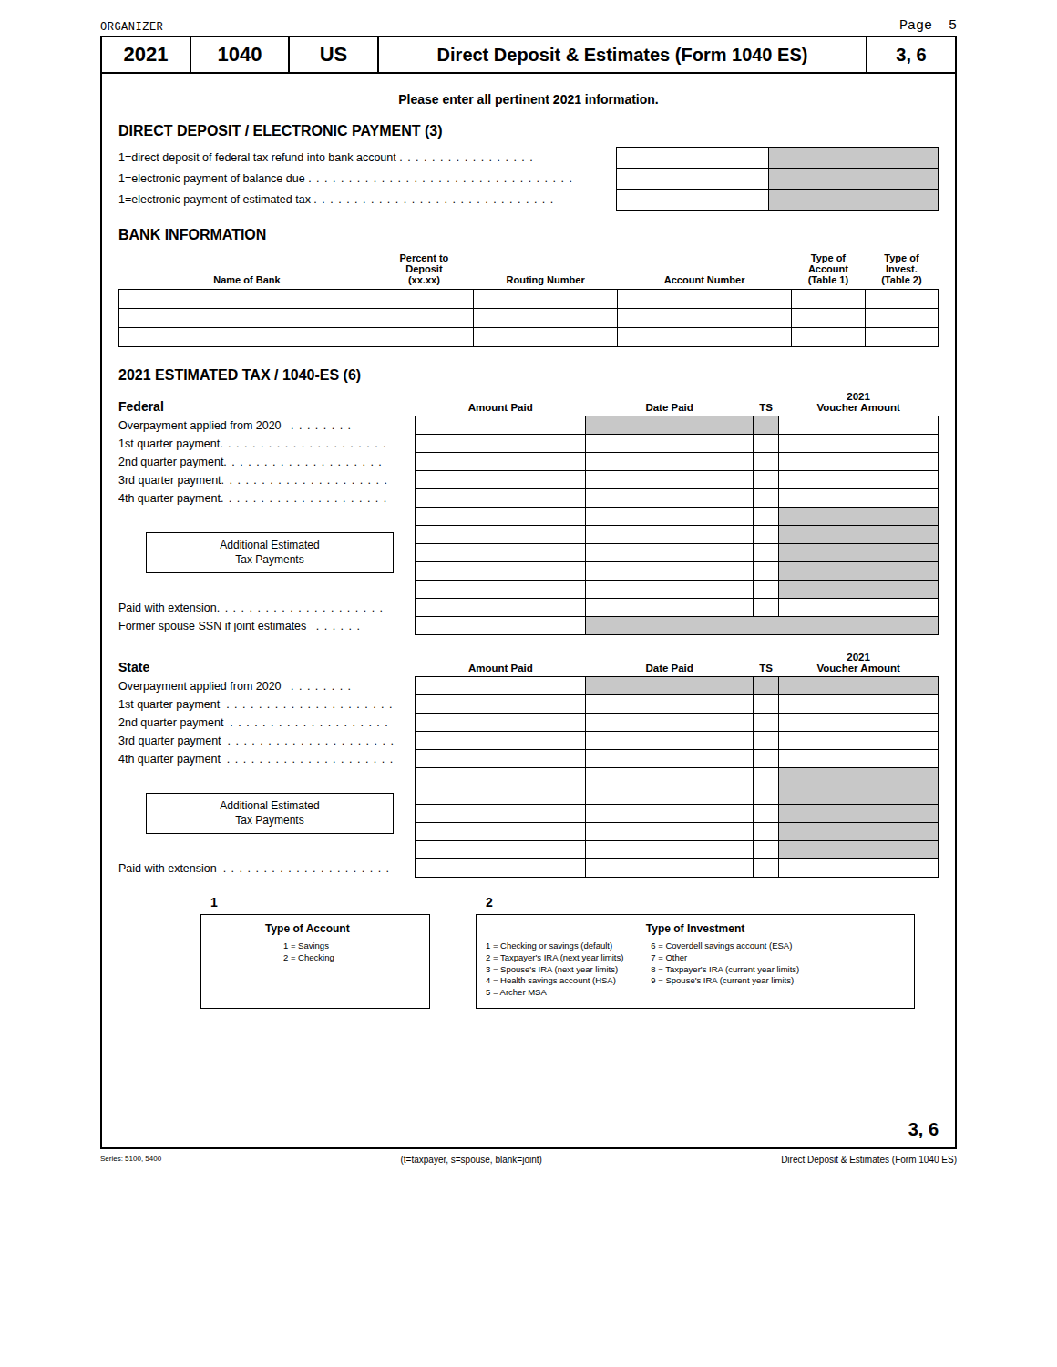ORGANIZER
Page 5
| 2021 | 1040 | US | Direct Deposit & Estimates (Form 1040 ES) | 3, 6 |
Please enter all pertinent 2021 information.
DIRECT DEPOSIT / ELECTRONIC PAYMENT (3)
| 1=direct deposit of federal tax refund into bank account . . . . . . . . . . . . . . . . . | | |
| 1=electronic payment of balance due . . . . . . . . . . . . . . . . . . . . . . . . . . . . . . . . . | | |
| 1=electronic payment of estimated tax . . . . . . . . . . . . . . . . . . . . . . . . . . . . . . | | |
BANK INFORMATION
| Name of Bank | Percent to Deposit (xx.xx) | Routing Number | Account Number | Type of Account (Table 1) | Type of Invest. (Table 2) |
| --- | --- | --- | --- | --- | --- |
2021 ESTIMATED TAX / 1040-ES (6)
| Federal | Amount Paid | Date Paid | TS | 2021 Voucher Amount |
| --- | --- | --- | --- | --- |
| Overpayment applied from 2020 . . . . . . . . | | | | |
| 1st quarter payment . . . . . . . . . . . . . . . . . . . . . | | | | |
| 2nd quarter payment . . . . . . . . . . . . . . . . . . . . | | | | |
| 3rd quarter payment . . . . . . . . . . . . . . . . . . . . . | | | | |
| 4th quarter payment . . . . . . . . . . . . . . . . . . . . . | | | | |
| Additional Estimated Tax Payments | | | | |
| Paid with extension . . . . . . . . . . . . . . . . . . . . . | | | | |
| Former spouse SSN if joint estimates . . . . . . | | |
| State | Amount Paid | Date Paid | TS | 2021 Voucher Amount |
| --- | --- | --- | --- | --- |
| Overpayment applied from 2020 . . . . . . . . | | | | |
| 1st quarter payment . . . . . . . . . . . . . . . . . . . . . | | | | |
| 2nd quarter payment . . . . . . . . . . . . . . . . . . . . | | | | |
| 3rd quarter payment . . . . . . . . . . . . . . . . . . . . . | | | | |
| 4th quarter payment . . . . . . . . . . . . . . . . . . . . . | | | | |
| Additional Estimated Tax Payments | | | | |
| Paid with extension . . . . . . . . . . . . . . . . . . . . . | | | | |
1
Type of Account
1 = Savings
2 = Checking
2
Type of Investment
1 = Checking or savings (default)
2 = Taxpayer's IRA (next year limits)
3 = Spouse's IRA (next year limits)
4 = Health savings account (HSA)
5 = Archer MSA
6 = Coverdell savings account (ESA)
7 = Other
8 = Taxpayer's IRA (current year limits)
9 = Spouse's IRA (current year limits)
3, 6
Series: 5100, 5400
(t=taxpayer, s=spouse, blank=joint)
Direct Deposit & Estimates (Form 1040 ES)